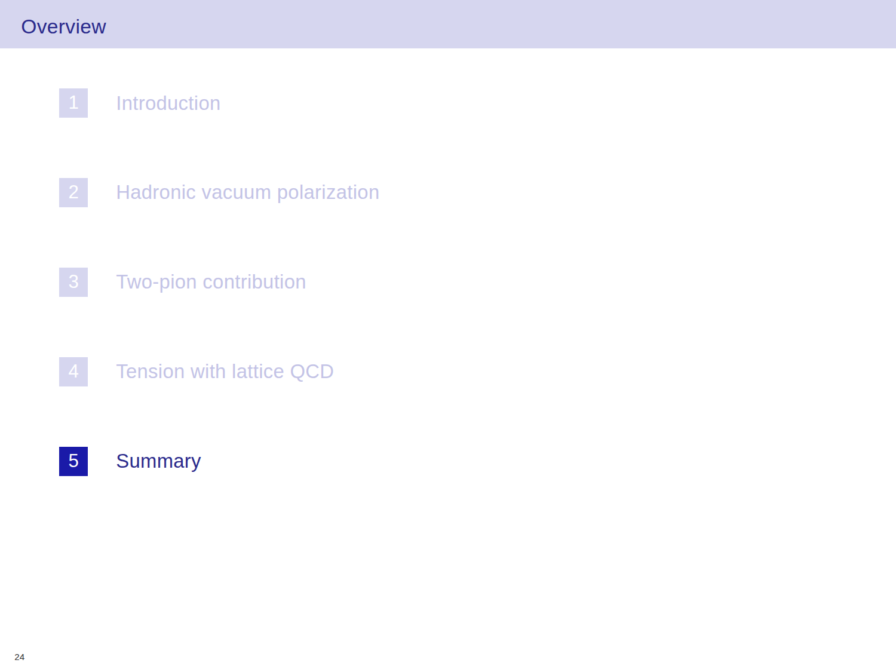Overview
1 Introduction
2 Hadronic vacuum polarization
3 Two-pion contribution
4 Tension with lattice QCD
5 Summary
24